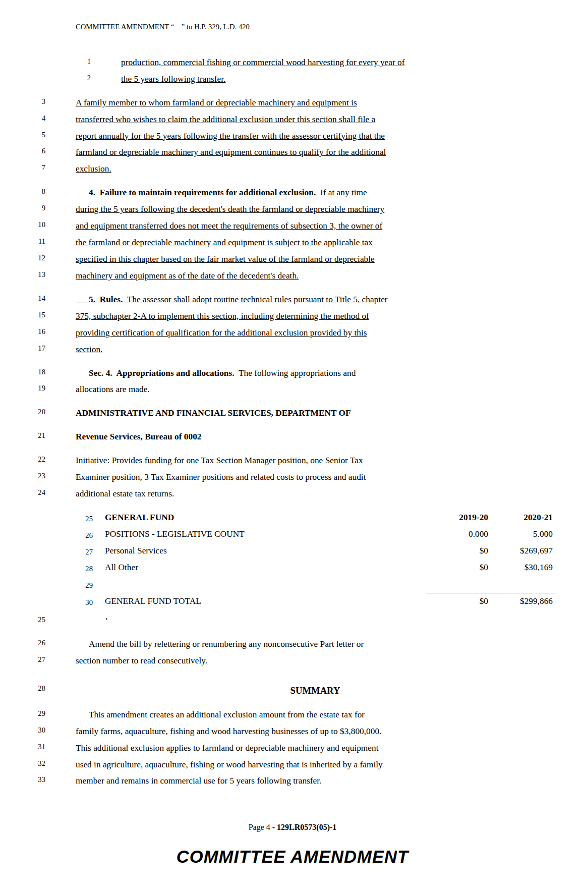COMMITTEE AMENDMENT “ ” to H.P. 329, L.D. 420
production, commercial fishing or commercial wood harvesting for every year of the 5 years following transfer.
A family member to whom farmland or depreciable machinery and equipment is transferred who wishes to claim the additional exclusion under this section shall file a report annually for the 5 years following the transfer with the assessor certifying that the farmland or depreciable machinery and equipment continues to qualify for the additional exclusion.
4. Failure to maintain requirements for additional exclusion. If at any time during the 5 years following the decedent's death the farmland or depreciable machinery and equipment transferred does not meet the requirements of subsection 3, the owner of the farmland or depreciable machinery and equipment is subject to the applicable tax specified in this chapter based on the fair market value of the farmland or depreciable machinery and equipment as of the date of the decedent's death.
5. Rules. The assessor shall adopt routine technical rules pursuant to Title 5, chapter 375, subchapter 2-A to implement this section, including determining the method of providing certification of qualification for the additional exclusion provided by this section.
Sec. 4. Appropriations and allocations. The following appropriations and allocations are made.
ADMINISTRATIVE AND FINANCIAL SERVICES, DEPARTMENT OF
Revenue Services, Bureau of 0002
Initiative: Provides funding for one Tax Section Manager position, one Senior Tax Examiner position, 3 Tax Examiner positions and related costs to process and audit additional estate tax returns.
| 25 | GENERAL FUND | 2019-20 | 2020-21 |
| 26 | POSITIONS - LEGISLATIVE COUNT | 0.000 | 5.000 |
| 27 | Personal Services | $0 | $269,697 |
| 28 | All Other | $0 | $30,169 |
| 29 | | | |
| 30 | GENERAL FUND TOTAL | $0 | $299,866 |
'
Amend the bill by relettering or renumbering any nonconsecutive Part letter or section number to read consecutively.
SUMMARY
This amendment creates an additional exclusion amount from the estate tax for family farms, aquaculture, fishing and wood harvesting businesses of up to $3,800,000. This additional exclusion applies to farmland or depreciable machinery and equipment used in agriculture, aquaculture, fishing or wood harvesting that is inherited by a family member and remains in commercial use for 5 years following transfer.
Page 4 - 129LR0573(05)-1
COMMITTEE AMENDMENT